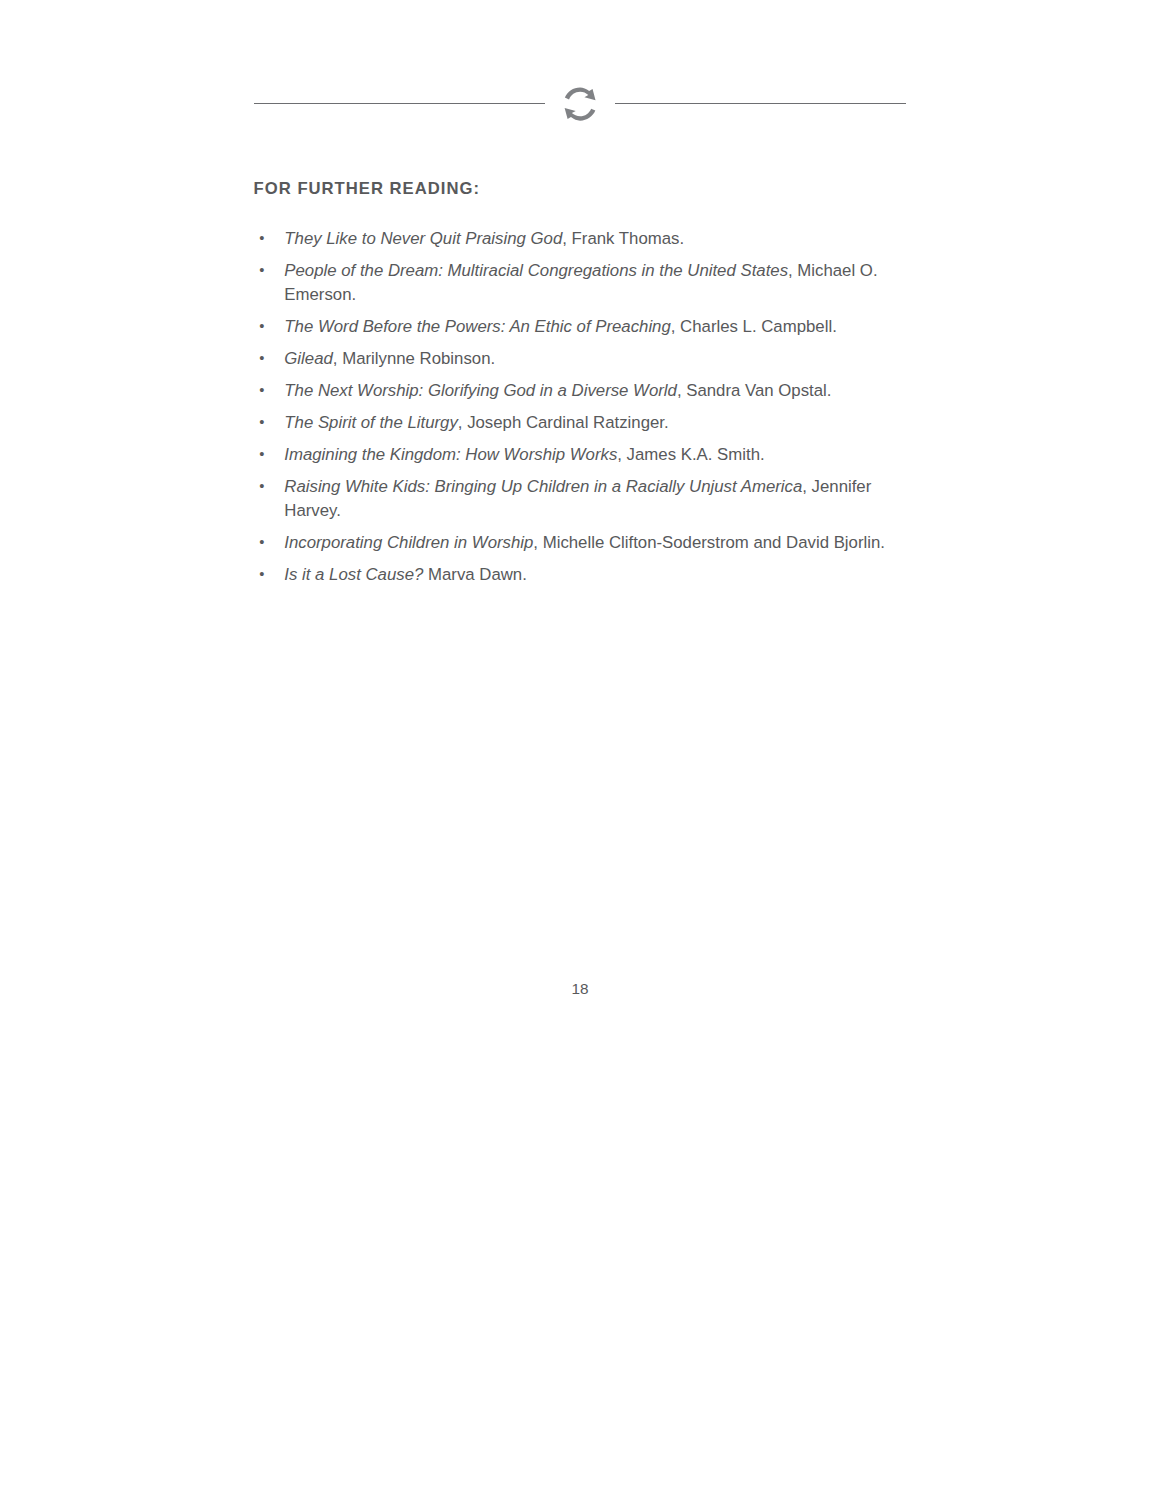For Further Reading:
They Like to Never Quit Praising God, Frank Thomas.
People of the Dream: Multiracial Congregations in the United States, Michael O. Emerson.
The Word Before the Powers: An Ethic of Preaching, Charles L. Campbell.
Gilead, Marilynne Robinson.
The Next Worship: Glorifying God in a Diverse World, Sandra Van Opstal.
The Spirit of the Liturgy, Joseph Cardinal Ratzinger.
Imagining the Kingdom: How Worship Works, James K.A. Smith.
Raising White Kids: Bringing Up Children in a Racially Unjust America, Jennifer Harvey.
Incorporating Children in Worship, Michelle Clifton-Soderstrom and David Bjorlin.
Is it a Lost Cause? Marva Dawn.
18